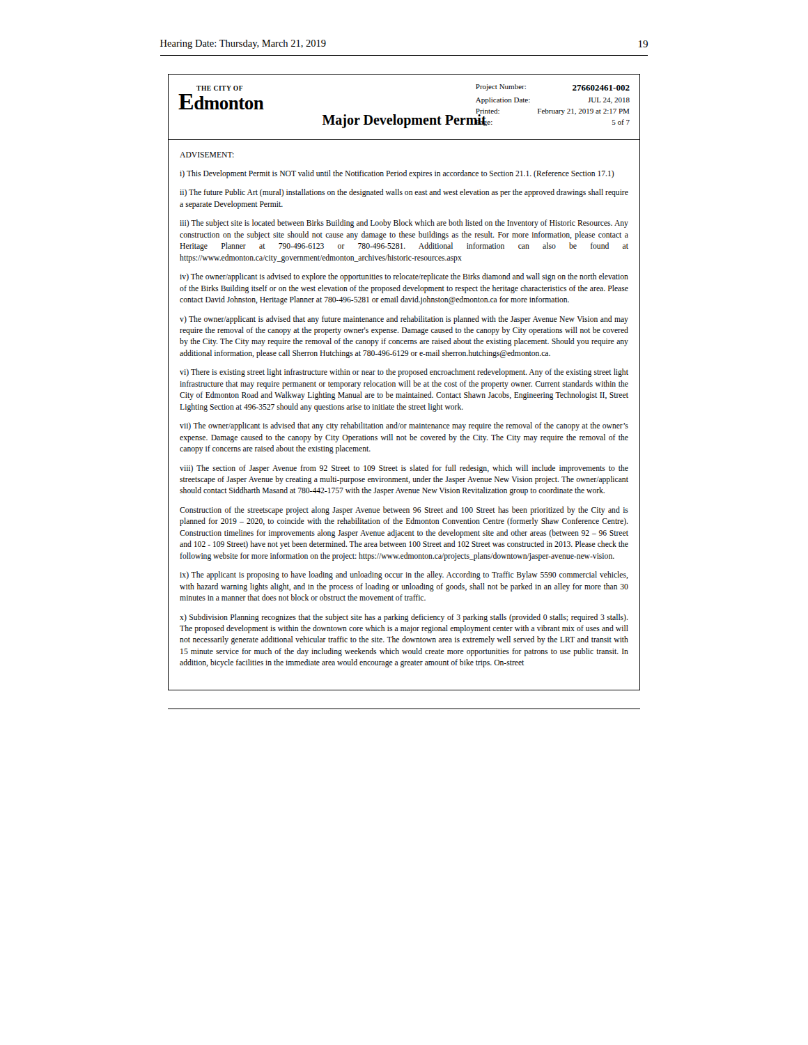Hearing Date: Thursday, March 21, 2019
19
The City of Edmonton
| Project Number: | 276602461-002 |
| Application Date: | JUL 24, 2018 |
| Printed: | February 21, 2019 at 2:17 PM |
| Page: | 5 of 7 |
Major Development Permit
ADVISEMENT:
i) This Development Permit is NOT valid until the Notification Period expires in accordance to Section 21.1. (Reference Section 17.1)
ii) The future Public Art (mural) installations on the designated walls on east and west elevation as per the approved drawings shall require a separate Development Permit.
iii) The subject site is located between Birks Building and Looby Block which are both listed on the Inventory of Historic Resources. Any construction on the subject site should not cause any damage to these buildings as the result. For more information, please contact a Heritage Planner at 790-496-6123 or 780-496-5281. Additional information can also be found at https://www.edmonton.ca/city_government/edmonton_archives/historic-resources.aspx
iv) The owner/applicant is advised to explore the opportunities to relocate/replicate the Birks diamond and wall sign on the north elevation of the Birks Building itself or on the west elevation of the proposed development to respect the heritage characteristics of the area. Please contact David Johnston, Heritage Planner at 780-496-5281 or email david.johnston@edmonton.ca for more information.
v) The owner/applicant is advised that any future maintenance and rehabilitation is planned with the Jasper Avenue New Vision and may require the removal of the canopy at the property owner's expense. Damage caused to the canopy by City operations will not be covered by the City. The City may require the removal of the canopy if concerns are raised about the existing placement. Should you require any additional information, please call Sherron Hutchings at 780-496-6129 or e-mail sherron.hutchings@edmonton.ca.
vi) There is existing street light infrastructure within or near to the proposed encroachment redevelopment. Any of the existing street light infrastructure that may require permanent or temporary relocation will be at the cost of the property owner. Current standards within the City of Edmonton Road and Walkway Lighting Manual are to be maintained. Contact Shawn Jacobs, Engineering Technologist II, Street Lighting Section at 496-3527 should any questions arise to initiate the street light work.
vii) The owner/applicant is advised that any city rehabilitation and/or maintenance may require the removal of the canopy at the owner’s expense. Damage caused to the canopy by City Operations will not be covered by the City. The City may require the removal of the canopy if concerns are raised about the existing placement.
viii) The section of Jasper Avenue from 92 Street to 109 Street is slated for full redesign, which will include improvements to the streetscape of Jasper Avenue by creating a multi-purpose environment, under the Jasper Avenue New Vision project. The owner/applicant should contact Siddharth Masand at 780-442-1757 with the Jasper Avenue New Vision Revitalization group to coordinate the work.
Construction of the streetscape project along Jasper Avenue between 96 Street and 100 Street has been prioritized by the City and is planned for 2019 – 2020, to coincide with the rehabilitation of the Edmonton Convention Centre (formerly Shaw Conference Centre). Construction timelines for improvements along Jasper Avenue adjacent to the development site and other areas (between 92 – 96 Street and 102 - 109 Street) have not yet been determined. The area between 100 Street and 102 Street was constructed in 2013. Please check the following website for more information on the project: https://www.edmonton.ca/projects_plans/downtown/jasper-avenue-new-vision.
ix) The applicant is proposing to have loading and unloading occur in the alley. According to Traffic Bylaw 5590 commercial vehicles, with hazard warning lights alight, and in the process of loading or unloading of goods, shall not be parked in an alley for more than 30 minutes in a manner that does not block or obstruct the movement of traffic.
x) Subdivision Planning recognizes that the subject site has a parking deficiency of 3 parking stalls (provided 0 stalls; required 3 stalls). The proposed development is within the downtown core which is a major regional employment center with a vibrant mix of uses and will not necessarily generate additional vehicular traffic to the site. The downtown area is extremely well served by the LRT and transit with 15 minute service for much of the day including weekends which would create more opportunities for patrons to use public transit. In addition, bicycle facilities in the immediate area would encourage a greater amount of bike trips. On-street